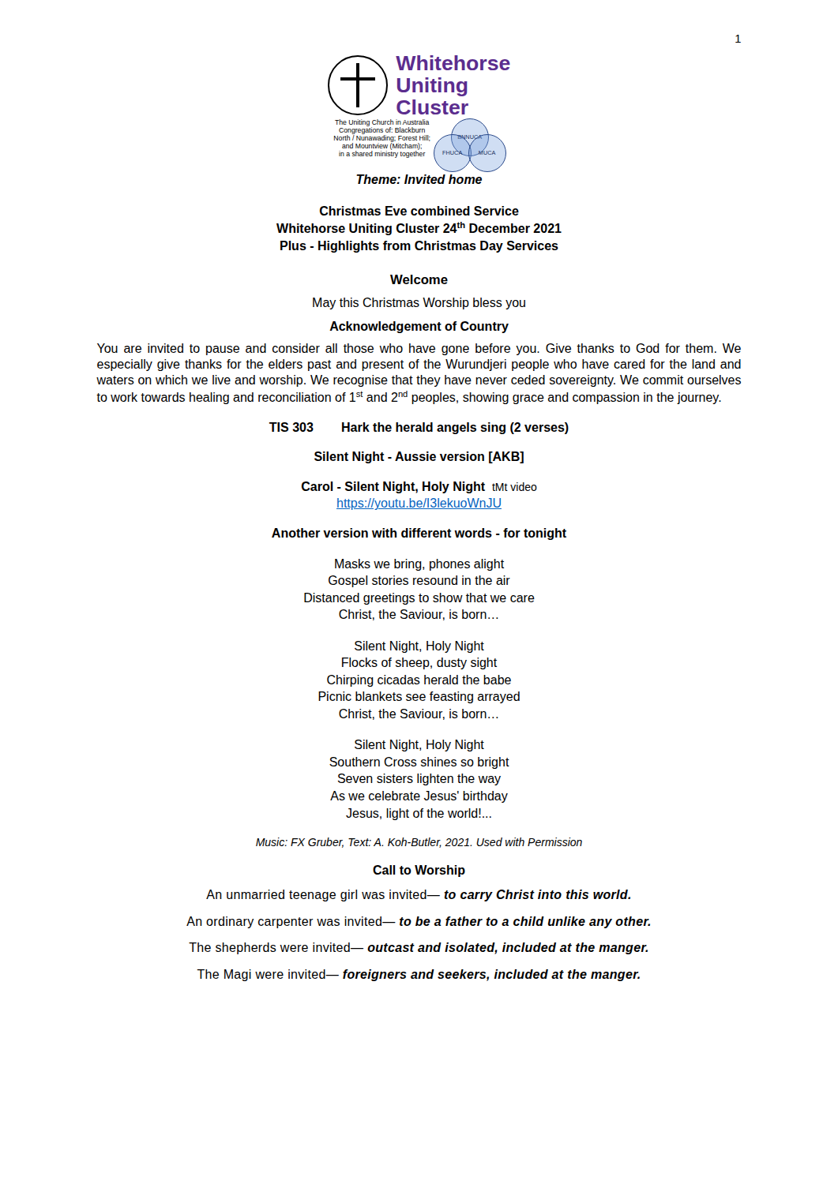1
Whitehorse
Uniting
Cluster
The Uniting Church in Australia
Congregations of: Blackburn
North / Nunawading; Forest Hill;
and Mountview (Mitcham);
in a shared ministry together
BNNUCA FHUCA MUCA
Theme: Invited home
Christmas Eve combined Service
Whitehorse Uniting Cluster 24th December 2021
Plus - Highlights from Christmas Day Services
Welcome
May this Christmas Worship bless you
Acknowledgement of Country
You are invited to pause and consider all those who have gone before you. Give thanks to God for them. We especially give thanks for the elders past and present of the Wurundjeri people who have cared for the land and waters on which we live and worship. We recognise that they have never ceded sovereignty. We commit ourselves to work towards healing and reconciliation of 1st and 2nd peoples, showing grace and compassion in the journey.
TIS 303 Hark the herald angels sing (2 verses)
Silent Night - Aussie version [AKB]
Carol - Silent Night, Holy Night tMt video
https://youtu.be/I3lekuoWnJU
Another version with different words - for tonight
Masks we bring, phones alight
Gospel stories resound in the air
Distanced greetings to show that we care
Christ, the Saviour, is born…
Silent Night, Holy Night
Flocks of sheep, dusty sight
Chirping cicadas herald the babe
Picnic blankets see feasting arrayed
Christ, the Saviour, is born…
Silent Night, Holy Night
Southern Cross shines so bright
Seven sisters lighten the way
As we celebrate Jesus' birthday
Jesus, light of the world!...
Music: FX Gruber, Text: A. Koh-Butler, 2021. Used with Permission
Call to Worship
An unmarried teenage girl was invited— to carry Christ into this world.
An ordinary carpenter was invited— to be a father to a child unlike any other.
The shepherds were invited— outcast and isolated, included at the manger.
The Magi were invited— foreigners and seekers, included at the manger.